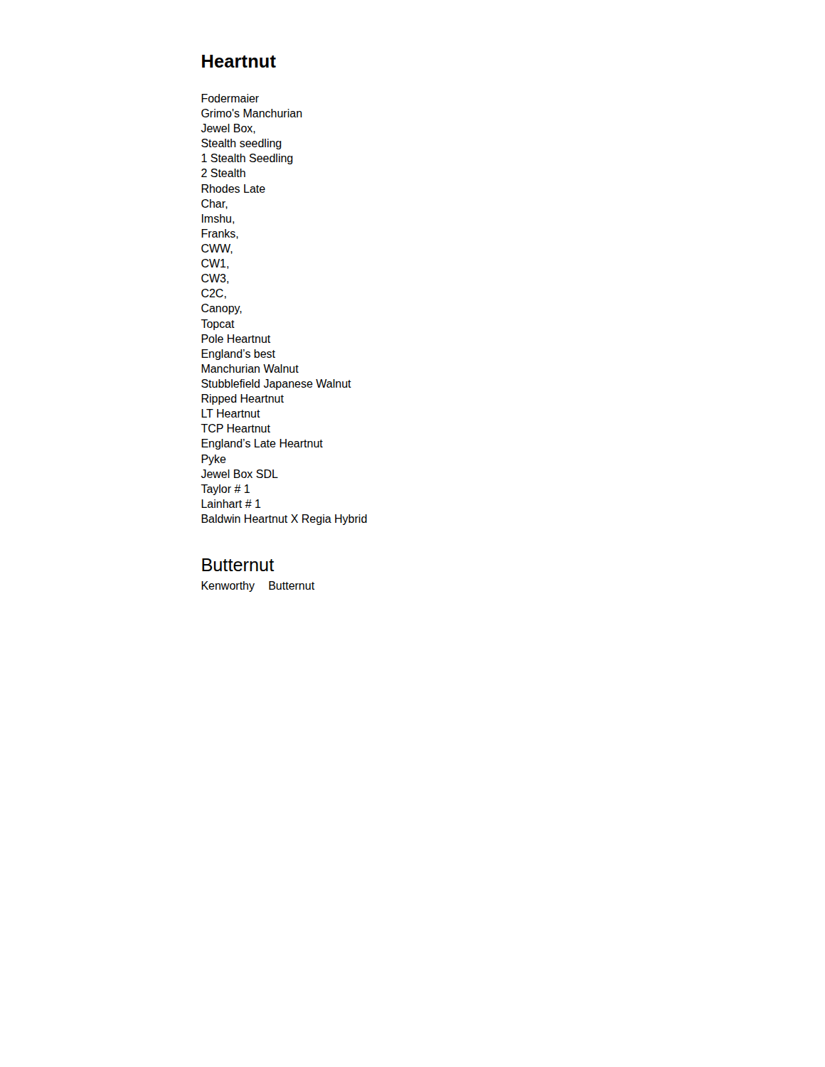Heartnut
Fodermaier
Grimo's Manchurian
Jewel Box,
Stealth seedling
1 Stealth Seedling
2 Stealth
Rhodes Late
Char,
Imshu,
Franks,
CWW,
CW1,
CW3,
C2C,
Canopy,
Topcat
Pole Heartnut
England’s best
Manchurian Walnut
Stubblefield Japanese Walnut
Ripped Heartnut
LT Heartnut
TCP Heartnut
England’s Late Heartnut
Pyke
Jewel Box SDL
Taylor # 1
Lainhart # 1
Baldwin Heartnut X Regia Hybrid
Butternut
Kenworthy Butternut